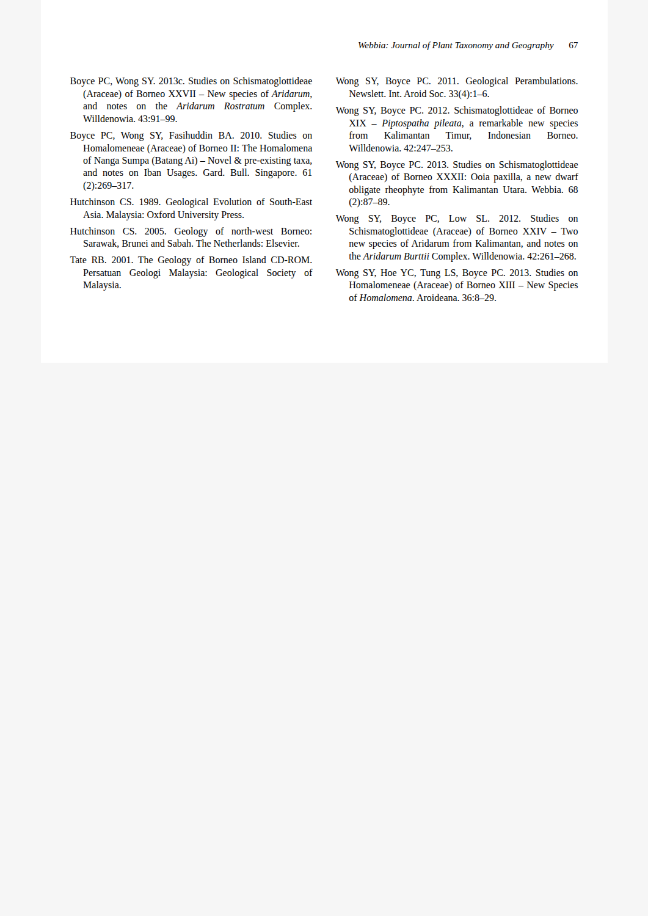Webbia: Journal of Plant Taxonomy and Geography67
Boyce PC, Wong SY. 2013c. Studies on Schismatoglottideae (Araceae) of Borneo XXVII – New species of Aridarum, and notes on the Aridarum Rostratum Complex. Willdenowia. 43:91–99.
Boyce PC, Wong SY, Fasihuddin BA. 2010. Studies on Homalomeneae (Araceae) of Borneo II: The Homalomena of Nanga Sumpa (Batang Ai) – Novel & pre-existing taxa, and notes on Iban Usages. Gard. Bull. Singapore. 61 (2):269–317.
Hutchinson CS. 1989. Geological Evolution of South-East Asia. Malaysia: Oxford University Press.
Hutchinson CS. 2005. Geology of north-west Borneo: Sarawak, Brunei and Sabah. The Netherlands: Elsevier.
Tate RB. 2001. The Geology of Borneo Island CD-ROM. Persatuan Geologi Malaysia: Geological Society of Malaysia.
Wong SY, Boyce PC. 2011. Geological Perambulations. Newslett. Int. Aroid Soc. 33(4):1–6.
Wong SY, Boyce PC. 2012. Schismatoglottideae of Borneo XIX – Piptospatha pileata, a remarkable new species from Kalimantan Timur, Indonesian Borneo. Willdenowia. 42:247–253.
Wong SY, Boyce PC. 2013. Studies on Schismatoglottideae (Araceae) of Borneo XXXII: Ooia paxilla, a new dwarf obligate rheophyte from Kalimantan Utara. Webbia. 68 (2):87–89.
Wong SY, Boyce PC, Low SL. 2012. Studies on Schismatoglottideae (Araceae) of Borneo XXIV – Two new species of Aridarum from Kalimantan, and notes on the Aridarum Burttii Complex. Willdenowia. 42:261–268.
Wong SY, Hoe YC, Tung LS, Boyce PC. 2013. Studies on Homalomeneae (Araceae) of Borneo XIII – New Species of Homalomena. Aroideana. 36:8–29.